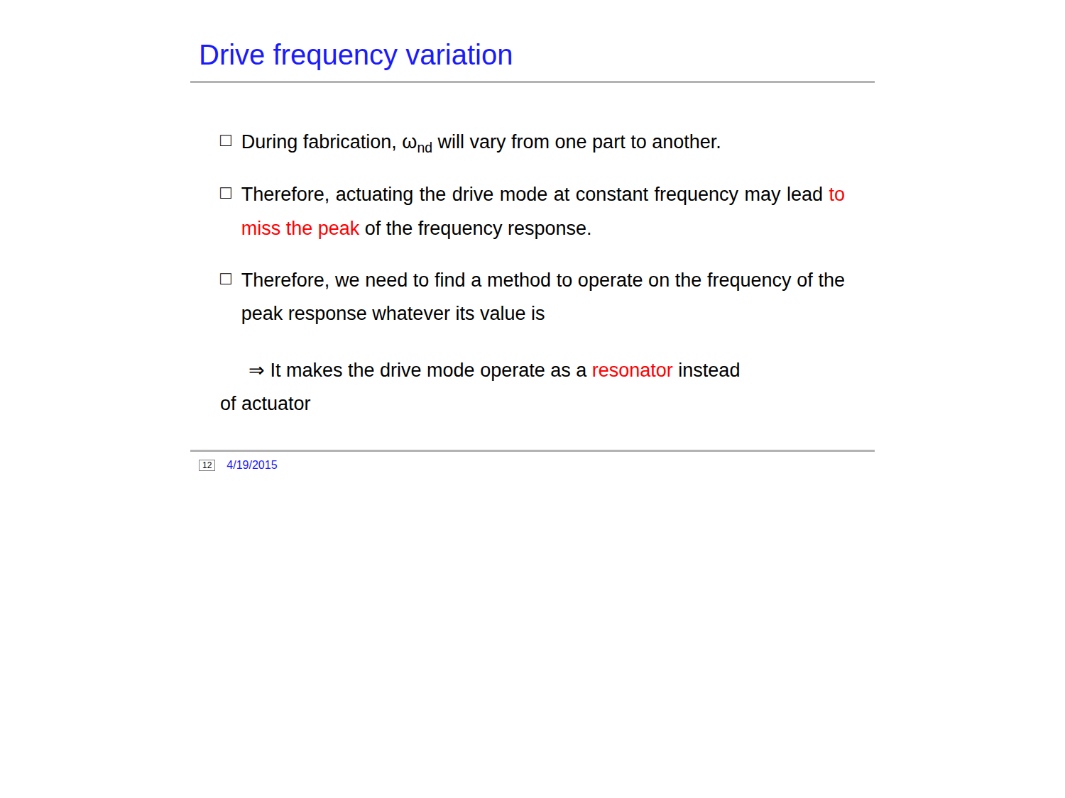Drive frequency variation
□ During fabrication, ωnd will vary from one part to another.
□ Therefore, actuating the drive mode at constant frequency may lead to miss the peak of the frequency response.
□ Therefore, we need to find a method to operate on the frequency of the peak response whatever its value is
⇒ It makes the drive mode operate as a resonator instead
of actuator
12 4/19/2015